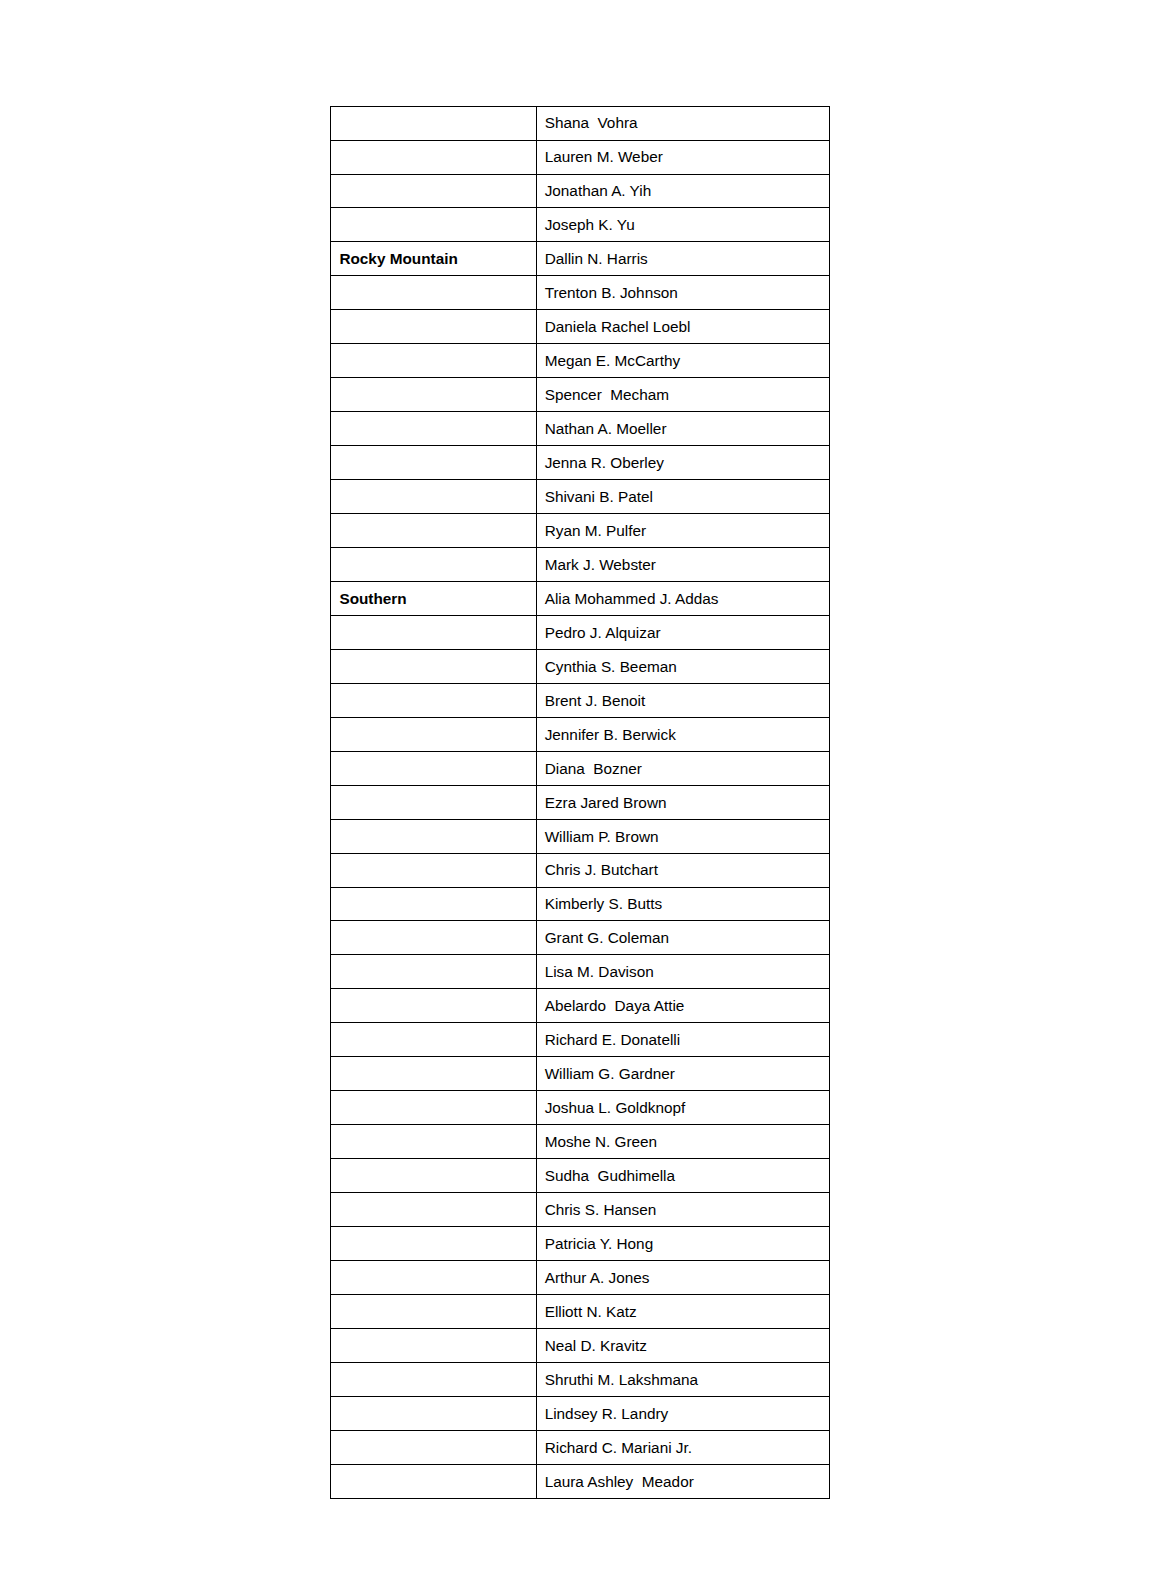| | Shana Vohra |
| | Lauren M. Weber |
| | Jonathan A. Yih |
| | Joseph K. Yu |
| Rocky Mountain | Dallin N. Harris |
| | Trenton B. Johnson |
| | Daniela Rachel Loebl |
| | Megan E. McCarthy |
| | Spencer Mecham |
| | Nathan A. Moeller |
| | Jenna R. Oberley |
| | Shivani B. Patel |
| | Ryan M. Pulfer |
| | Mark J. Webster |
| Southern | Alia Mohammed J. Addas |
| | Pedro J. Alquizar |
| | Cynthia S. Beeman |
| | Brent J. Benoit |
| | Jennifer B. Berwick |
| | Diana Bozner |
| | Ezra Jared Brown |
| | William P. Brown |
| | Chris J. Butchart |
| | Kimberly S. Butts |
| | Grant G. Coleman |
| | Lisa M. Davison |
| | Abelardo Daya Attie |
| | Richard E. Donatelli |
| | William G. Gardner |
| | Joshua L. Goldknopf |
| | Moshe N. Green |
| | Sudha Gudhimella |
| | Chris S. Hansen |
| | Patricia Y. Hong |
| | Arthur A. Jones |
| | Elliott N. Katz |
| | Neal D. Kravitz |
| | Shruthi M. Lakshmana |
| | Lindsey R. Landry |
| | Richard C. Mariani Jr. |
| | Laura Ashley Meador |